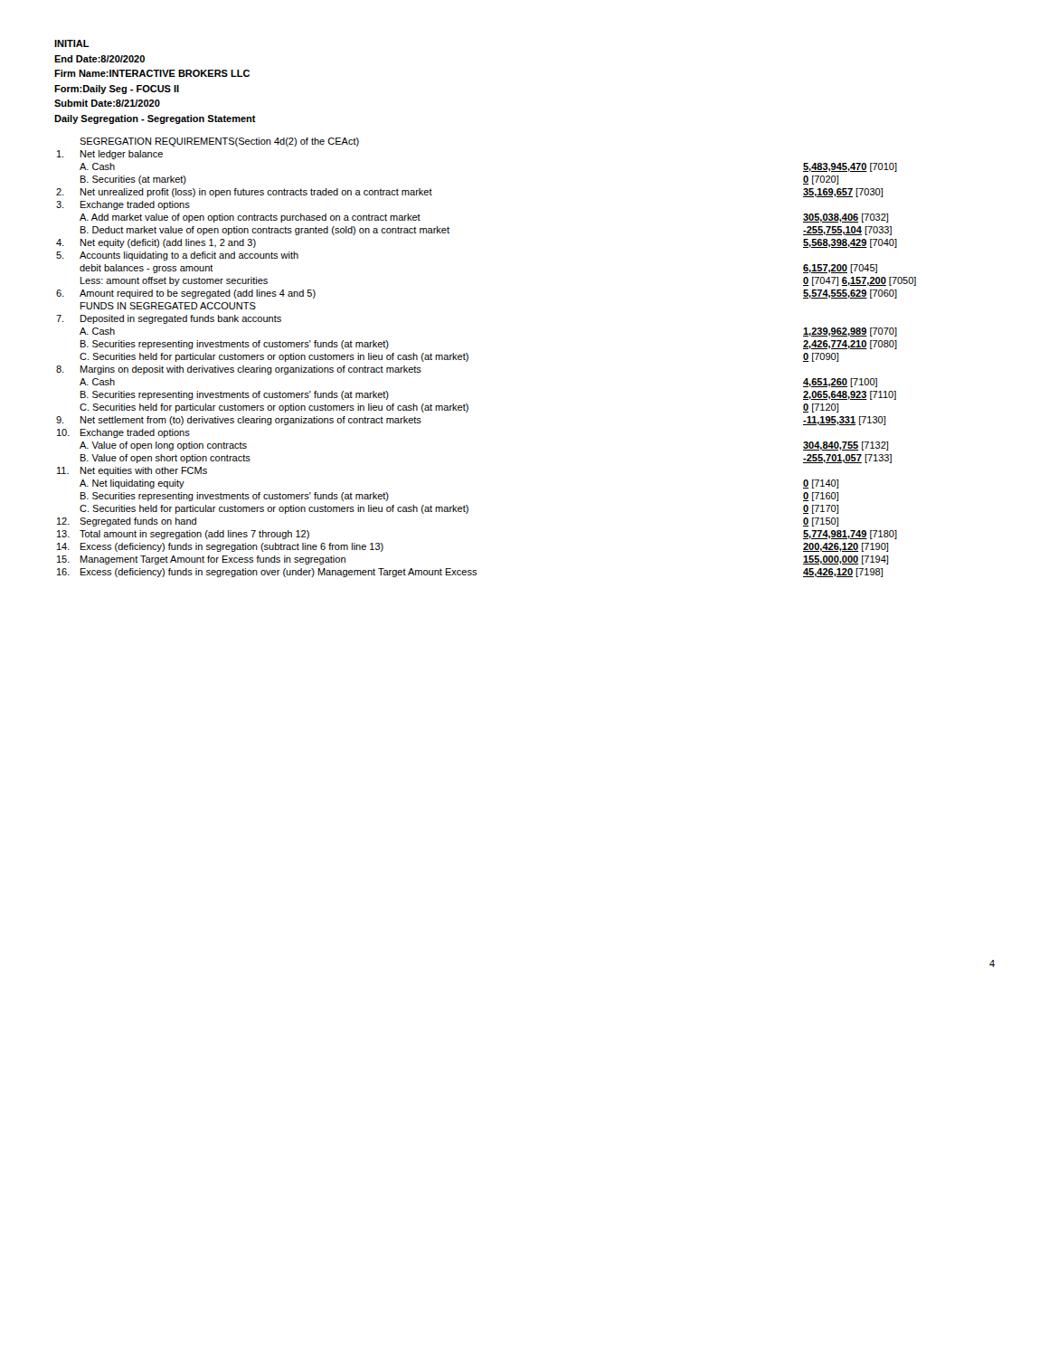INITIAL
End Date:8/20/2020
Firm Name:INTERACTIVE BROKERS LLC
Form:Daily Seg - FOCUS II
Submit Date:8/21/2020
Daily Segregation - Segregation Statement
| | SEGREGATION REQUIREMENTS(Section 4d(2) of the CEAct) | |
| 1. | Net ledger balance | |
| | A. Cash | 5,483,945,470 [7010] |
| | B. Securities (at market) | 0 [7020] |
| 2. | Net unrealized profit (loss) in open futures contracts traded on a contract market | 35,169,657 [7030] |
| 3. | Exchange traded options | |
| | A. Add market value of open option contracts purchased on a contract market | 305,038,406 [7032] |
| | B. Deduct market value of open option contracts granted (sold) on a contract market | -255,755,104 [7033] |
| 4. | Net equity (deficit) (add lines 1, 2 and 3) | 5,568,398,429 [7040] |
| 5. | Accounts liquidating to a deficit and accounts with | |
| | debit balances - gross amount | 6,157,200 [7045] |
| | Less: amount offset by customer securities | 0 [7047] 6,157,200 [7050] |
| 6. | Amount required to be segregated (add lines 4 and 5) | 5,574,555,629 [7060] |
| | FUNDS IN SEGREGATED ACCOUNTS | |
| 7. | Deposited in segregated funds bank accounts | |
| | A. Cash | 1,239,962,989 [7070] |
| | B. Securities representing investments of customers' funds (at market) | 2,426,774,210 [7080] |
| | C. Securities held for particular customers or option customers in lieu of cash (at market) | 0 [7090] |
| 8. | Margins on deposit with derivatives clearing organizations of contract markets | |
| | A. Cash | 4,651,260 [7100] |
| | B. Securities representing investments of customers' funds (at market) | 2,065,648,923 [7110] |
| | C. Securities held for particular customers or option customers in lieu of cash (at market) | 0 [7120] |
| 9. | Net settlement from (to) derivatives clearing organizations of contract markets | -11,195,331 [7130] |
| 10. | Exchange traded options | |
| | A. Value of open long option contracts | 304,840,755 [7132] |
| | B. Value of open short option contracts | -255,701,057 [7133] |
| 11. | Net equities with other FCMs | |
| | A. Net liquidating equity | 0 [7140] |
| | B. Securities representing investments of customers' funds (at market) | 0 [7160] |
| | C. Securities held for particular customers or option customers in lieu of cash (at market) | 0 [7170] |
| 12. | Segregated funds on hand | 0 [7150] |
| 13. | Total amount in segregation (add lines 7 through 12) | 5,774,981,749 [7180] |
| 14. | Excess (deficiency) funds in segregation (subtract line 6 from line 13) | 200,426,120 [7190] |
| 15. | Management Target Amount for Excess funds in segregation | 155,000,000 [7194] |
| 16. | Excess (deficiency) funds in segregation over (under) Management Target Amount Excess | 45,426,120 [7198] |
4